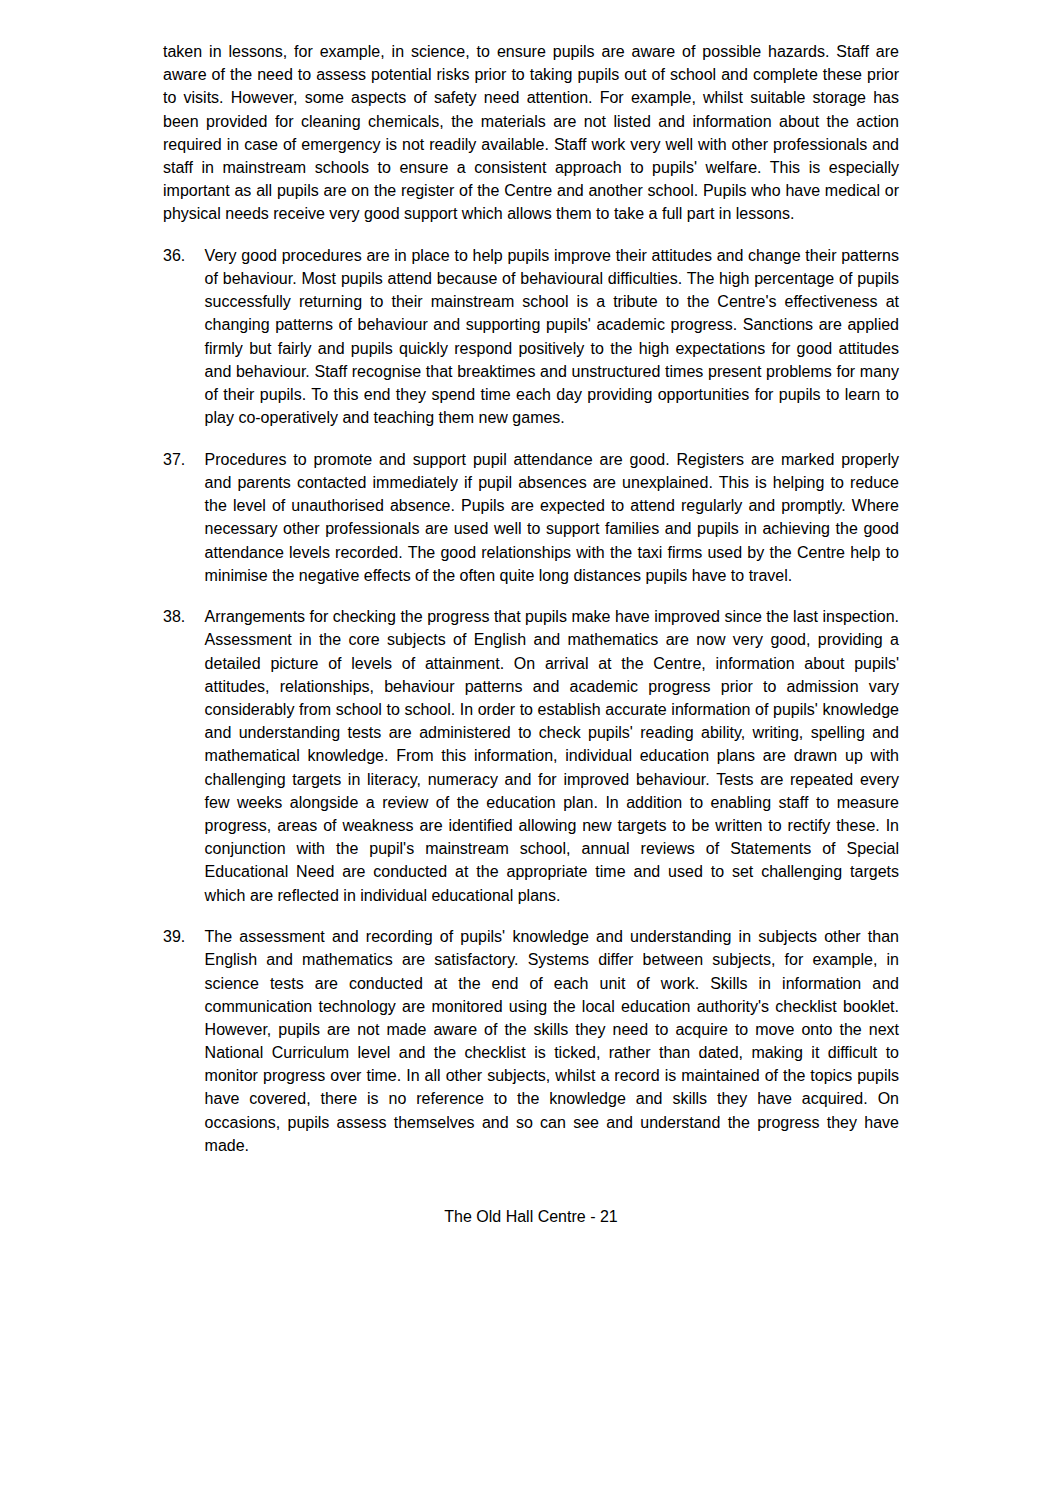taken in lessons, for example, in science, to ensure pupils are aware of possible hazards. Staff are aware of the need to assess potential risks prior to taking pupils out of school and complete these prior to visits. However, some aspects of safety need attention. For example, whilst suitable storage has been provided for cleaning chemicals, the materials are not listed and information about the action required in case of emergency is not readily available. Staff work very well with other professionals and staff in mainstream schools to ensure a consistent approach to pupils' welfare. This is especially important as all pupils are on the register of the Centre and another school. Pupils who have medical or physical needs receive very good support which allows them to take a full part in lessons.
Very good procedures are in place to help pupils improve their attitudes and change their patterns of behaviour. Most pupils attend because of behavioural difficulties. The high percentage of pupils successfully returning to their mainstream school is a tribute to the Centre's effectiveness at changing patterns of behaviour and supporting pupils' academic progress. Sanctions are applied firmly but fairly and pupils quickly respond positively to the high expectations for good attitudes and behaviour. Staff recognise that breaktimes and unstructured times present problems for many of their pupils. To this end they spend time each day providing opportunities for pupils to learn to play co-operatively and teaching them new games.
Procedures to promote and support pupil attendance are good. Registers are marked properly and parents contacted immediately if pupil absences are unexplained. This is helping to reduce the level of unauthorised absence. Pupils are expected to attend regularly and promptly. Where necessary other professionals are used well to support families and pupils in achieving the good attendance levels recorded. The good relationships with the taxi firms used by the Centre help to minimise the negative effects of the often quite long distances pupils have to travel.
Arrangements for checking the progress that pupils make have improved since the last inspection. Assessment in the core subjects of English and mathematics are now very good, providing a detailed picture of levels of attainment. On arrival at the Centre, information about pupils' attitudes, relationships, behaviour patterns and academic progress prior to admission vary considerably from school to school. In order to establish accurate information of pupils' knowledge and understanding tests are administered to check pupils' reading ability, writing, spelling and mathematical knowledge. From this information, individual education plans are drawn up with challenging targets in literacy, numeracy and for improved behaviour. Tests are repeated every few weeks alongside a review of the education plan. In addition to enabling staff to measure progress, areas of weakness are identified allowing new targets to be written to rectify these. In conjunction with the pupil's mainstream school, annual reviews of Statements of Special Educational Need are conducted at the appropriate time and used to set challenging targets which are reflected in individual educational plans.
The assessment and recording of pupils' knowledge and understanding in subjects other than English and mathematics are satisfactory. Systems differ between subjects, for example, in science tests are conducted at the end of each unit of work. Skills in information and communication technology are monitored using the local education authority's checklist booklet. However, pupils are not made aware of the skills they need to acquire to move onto the next National Curriculum level and the checklist is ticked, rather than dated, making it difficult to monitor progress over time. In all other subjects, whilst a record is maintained of the topics pupils have covered, there is no reference to the knowledge and skills they have acquired. On occasions, pupils assess themselves and so can see and understand the progress they have made.
The Old Hall Centre - 21